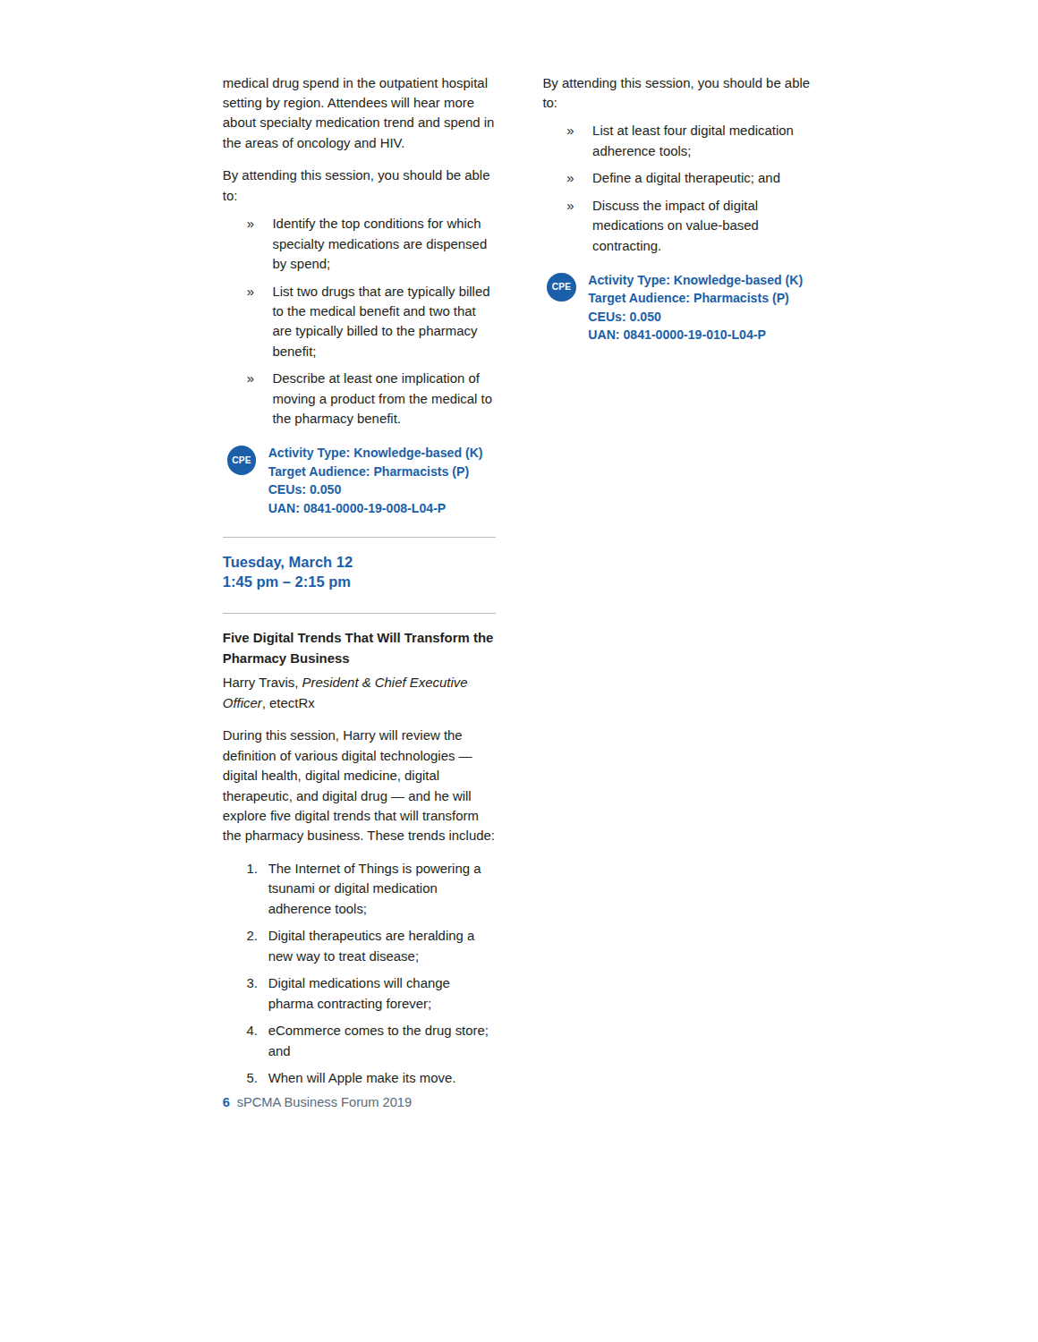medical drug spend in the outpatient hospital setting by region. Attendees will hear more about specialty medication trend and spend in the areas of oncology and HIV.
By attending this session, you should be able to:
Identify the top conditions for which specialty medications are dispensed by spend;
List two drugs that are typically billed to the medical benefit and two that are typically billed to the pharmacy benefit;
Describe at least one implication of moving a product from the medical to the pharmacy benefit.
CPE
Activity Type: Knowledge-based (K)
Target Audience: Pharmacists (P)
CEUs: 0.050
UAN: 0841-0000-19-008-L04-P
Tuesday, March 12
1:45 pm – 2:15 pm
Five Digital Trends That Will Transform the Pharmacy Business
Harry Travis, President & Chief Executive Officer, etectRx
During this session, Harry will review the definition of various digital technologies — digital health, digital medicine, digital therapeutic, and digital drug — and he will explore five digital trends that will transform the pharmacy business. These trends include:
The Internet of Things is powering a tsunami or digital medication adherence tools;
Digital therapeutics are heralding a new way to treat disease;
Digital medications will change pharma contracting forever;
eCommerce comes to the drug store; and
When will Apple make its move.
By attending this session, you should be able to:
List at least four digital medication adherence tools;
Define a digital therapeutic; and
Discuss the impact of digital medications on value-based contracting.
CPE
Activity Type: Knowledge-based (K)
Target Audience: Pharmacists (P)
CEUs: 0.050
UAN: 0841-0000-19-010-L04-P
6sPCMA Business Forum 2019